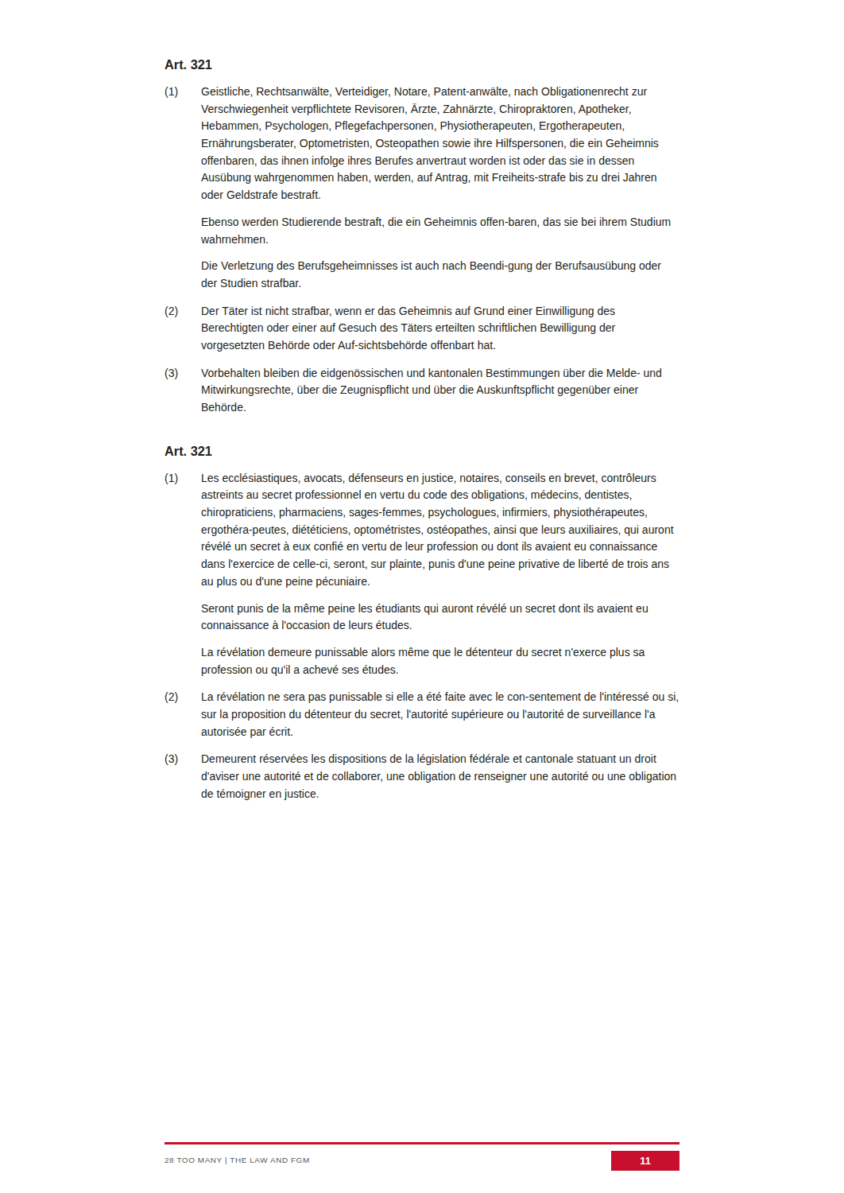Art. 321
(1)
Geistliche, Rechtsanwälte, Verteidiger, Notare, Patent-anwälte, nach Obligationenrecht zur Verschwiegenheit verpflichtete Revisoren, Ärzte, Zahnärzte, Chiropraktoren, Apotheker, Hebammen, Psychologen, Pflegefachpersonen, Physiotherapeuten, Ergotherapeuten, Ernährungsberater, Optometristen, Osteopathen sowie ihre Hilfspersonen, die ein Geheimnis offenbaren, das ihnen infolge ihres Berufes anvertraut worden ist oder das sie in dessen Ausübung wahrgenommen haben, werden, auf Antrag, mit Freiheits-strafe bis zu drei Jahren oder Geldstrafe bestraft.
Ebenso werden Studierende bestraft, die ein Geheimnis offen-baren, das sie bei ihrem Studium wahrnehmen.
Die Verletzung des Berufsgeheimnisses ist auch nach Beendi-gung der Berufsausübung oder der Studien strafbar.
(2)
Der Täter ist nicht strafbar, wenn er das Geheimnis auf Grund einer Einwilligung des Berechtigten oder einer auf Gesuch des Täters erteilten schriftlichen Bewilligung der vorgesetzten Behörde oder Auf-sichtsbehörde offenbart hat.
(3)
Vorbehalten bleiben die eidgenössischen und kantonalen Bestimmungen über die Melde- und Mitwirkungsrechte, über die Zeugnispflicht und über die Auskunftspflicht gegenüber einer Behörde.
Art. 321
(1)
Les ecclésiastiques, avocats, défenseurs en justice, notaires, conseils en brevet, contrôleurs astreints au secret professionnel en vertu du code des obligations, médecins, dentistes, chiropraticiens, pharmaciens, sages-femmes, psychologues, infirmiers, physiothérapeutes, ergothéra-peutes, diététiciens, optométristes, ostéopathes, ainsi que leurs auxiliaires, qui auront révélé un secret à eux confié en vertu de leur profession ou dont ils avaient eu connaissance dans l'exercice de celle-ci, seront, sur plainte, punis d'une peine privative de liberté de trois ans au plus ou d'une peine pécuniaire.
Seront punis de la même peine les étudiants qui auront révélé un secret dont ils avaient eu connaissance à l'occasion de leurs études.
La révélation demeure punissable alors même que le détenteur du secret n'exerce plus sa profession ou qu'il a achevé ses études.
(2)
La révélation ne sera pas punissable si elle a été faite avec le con-sentement de l'intéressé ou si, sur la proposition du détenteur du secret, l'autorité supérieure ou l'autorité de surveillance l'a autorisée par écrit.
(3)
Demeurent réservées les dispositions de la législation fédérale et cantonale statuant un droit d'aviser une autorité et de collaborer, une obligation de renseigner une autorité ou une obligation de témoigner en justice.
28 TOO MANY | THE LAW AND FGM
11